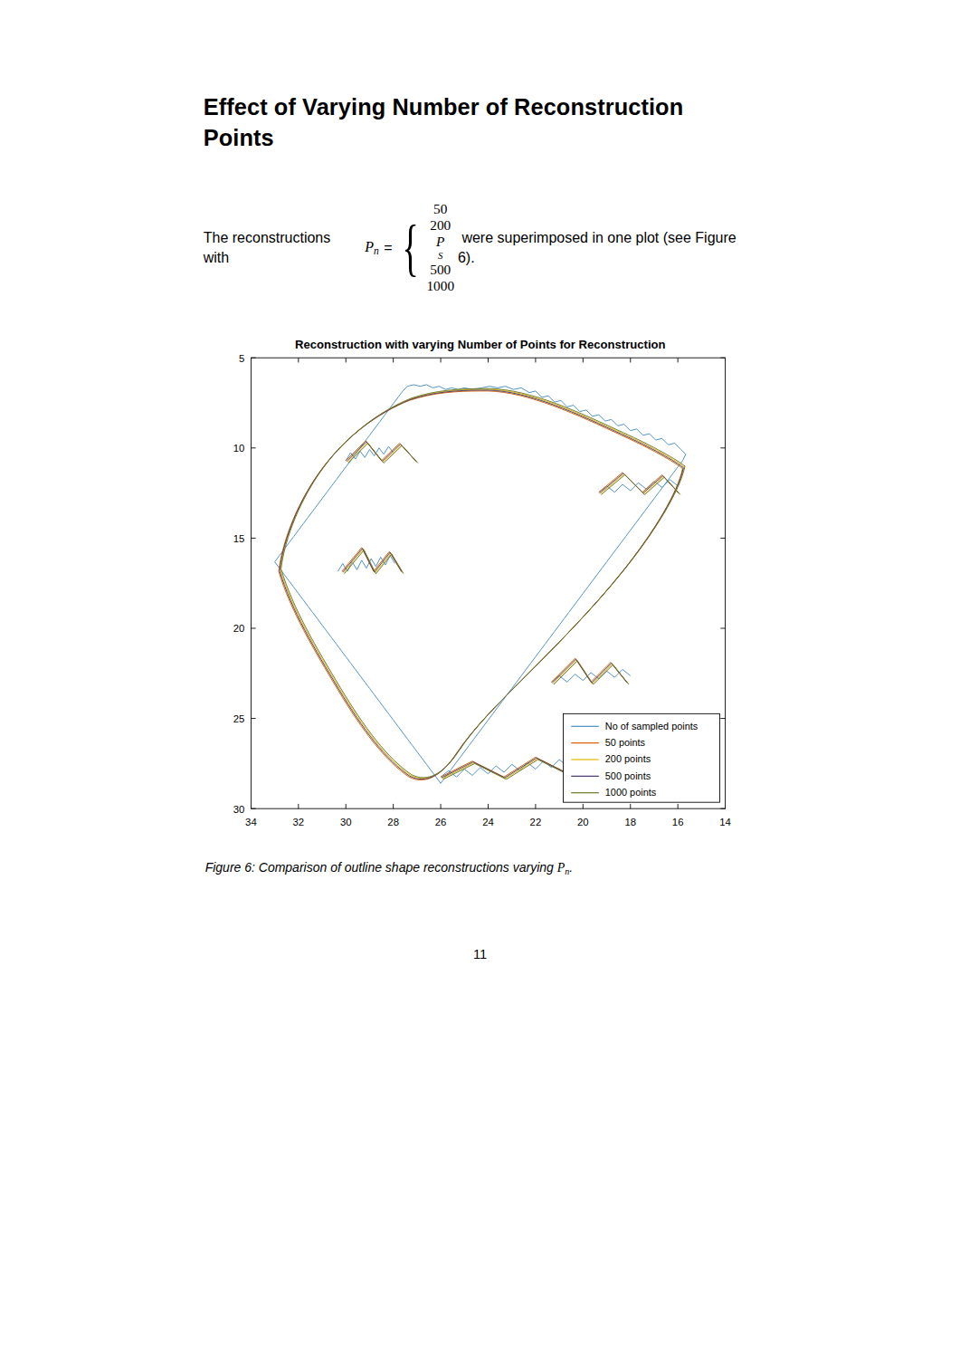Effect of Varying Number of Reconstruction Points
The reconstructions with Pn = { 50 200 PS 500 1000 were superimposed in one plot (see Figure 6).
Reconstruction with varying Number of Points for Reconstruction 5 10 15 20 25 30 34 32 30 28 26 24 22 20 18 16 14 No of sampled points 50 points 200 points 500 points 1000 points
Figure 6: Comparison of outline shape reconstructions varying Pn.
11